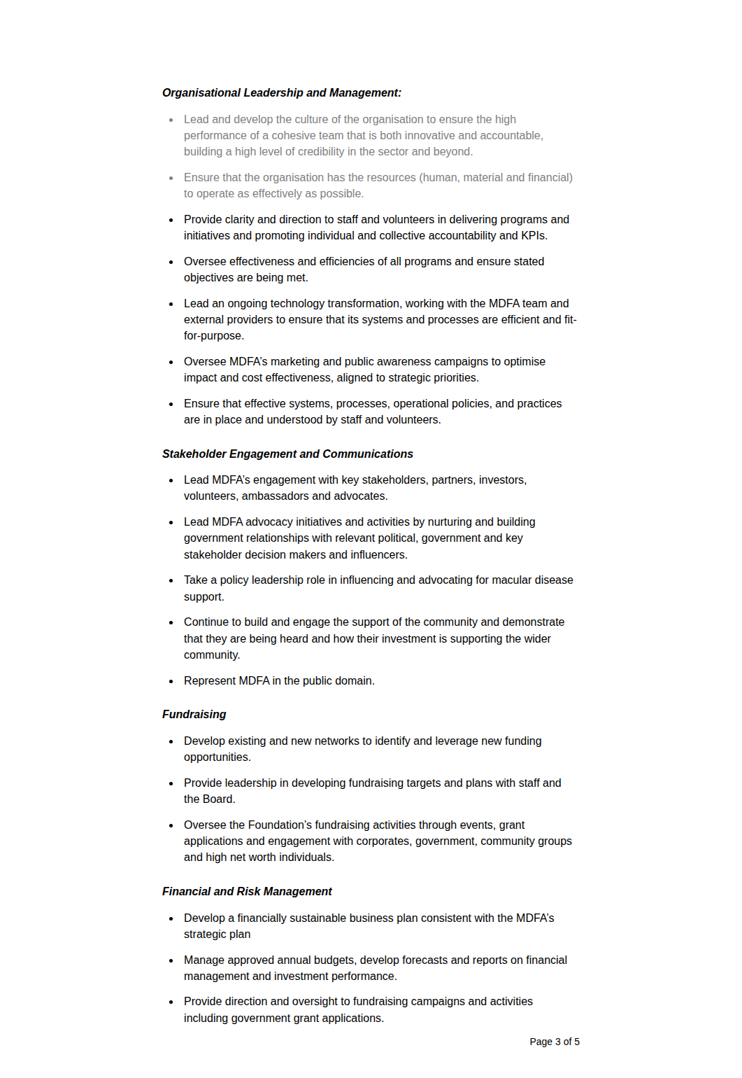Organisational Leadership and Management:
Lead and develop the culture of the organisation to ensure the high performance of a cohesive team that is both innovative and accountable, building a high level of credibility in the sector and beyond.
Ensure that the organisation has the resources (human, material and financial) to operate as effectively as possible.
Provide clarity and direction to staff and volunteers in delivering programs and initiatives and promoting individual and collective accountability and KPIs.
Oversee effectiveness and efficiencies of all programs and ensure stated objectives are being met.
Lead an ongoing technology transformation, working with the MDFA team and external providers to ensure that its systems and processes are efficient and fit-for-purpose.
Oversee MDFA’s marketing and public awareness campaigns to optimise impact and cost effectiveness, aligned to strategic priorities.
Ensure that effective systems, processes, operational policies, and practices are in place and understood by staff and volunteers.
Stakeholder Engagement and Communications
Lead MDFA’s engagement with key stakeholders, partners, investors, volunteers, ambassadors and advocates.
Lead MDFA advocacy initiatives and activities by nurturing and building government relationships with relevant political, government and key stakeholder decision makers and influencers.
Take a policy leadership role in influencing and advocating for macular disease support.
Continue to build and engage the support of the community and demonstrate that they are being heard and how their investment is supporting the wider community.
Represent MDFA in the public domain.
Fundraising
Develop existing and new networks to identify and leverage new funding opportunities.
Provide leadership in developing fundraising targets and plans with staff and the Board.
Oversee the Foundation’s fundraising activities through events, grant applications and engagement with corporates, government, community groups and high net worth individuals.
Financial and Risk Management
Develop a financially sustainable business plan consistent with the MDFA’s strategic plan
Manage approved annual budgets, develop forecasts and reports on financial management and investment performance.
Provide direction and oversight to fundraising campaigns and activities including government grant applications.
Page 3 of 5